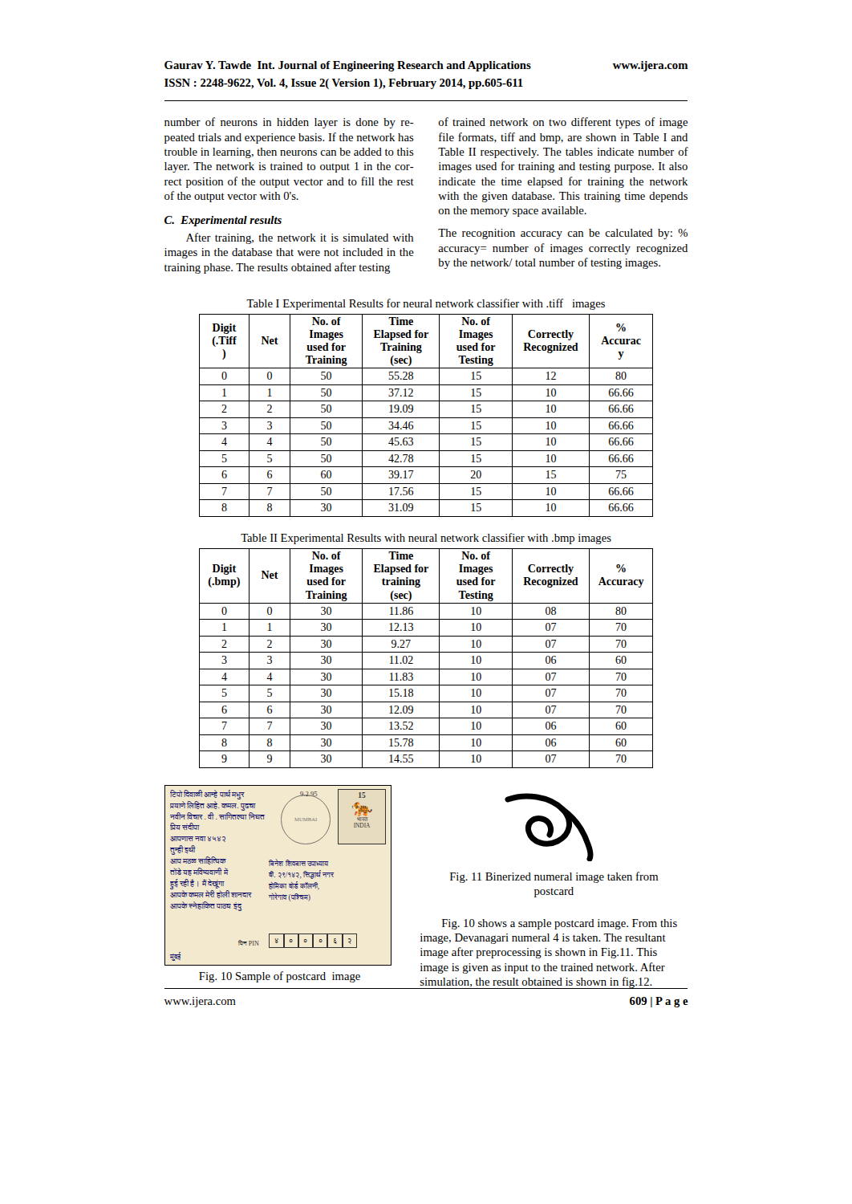Gaurav Y. Tawde Int. Journal of Engineering Research and Applications
www.ijera.com
ISSN : 2248-9622, Vol. 4, Issue 2( Version 1), February 2014, pp.605-611
number of neurons in hidden layer is done by repeated trials and experience basis. If the network has trouble in learning, then neurons can be added to this layer. The network is trained to output 1 in the correct position of the output vector and to fill the rest of the output vector with 0's.
C. Experimental results
After training, the network it is simulated with images in the database that were not included in the training phase. The results obtained after testing
of trained network on two different types of image file formats, tiff and bmp, are shown in Table I and Table II respectively. The tables indicate number of images used for training and testing purpose. It also indicate the time elapsed for training the network with the given database. This training time depends on the memory space available.
The recognition accuracy can be calculated by: % accuracy= number of images correctly recognized by the network/ total number of testing images.
Table I Experimental Results for neural network classifier with .tiff images
| Digit (.Tiff ) | Net | No. of Images used for Training | Time Elapsed for Training (sec) | No. of Images used for Testing | Correctly Recognized | % Accurac y |
| --- | --- | --- | --- | --- | --- | --- |
| 0 | 0 | 50 | 55.28 | 15 | 12 | 80 |
| 1 | 1 | 50 | 37.12 | 15 | 10 | 66.66 |
| 2 | 2 | 50 | 19.09 | 15 | 10 | 66.66 |
| 3 | 3 | 50 | 34.46 | 15 | 10 | 66.66 |
| 4 | 4 | 50 | 45.63 | 15 | 10 | 66.66 |
| 5 | 5 | 50 | 42.78 | 15 | 10 | 66.66 |
| 6 | 6 | 60 | 39.17 | 20 | 15 | 75 |
| 7 | 7 | 50 | 17.56 | 15 | 10 | 66.66 |
| 8 | 8 | 30 | 31.09 | 15 | 10 | 66.66 |
Table II Experimental Results with neural network classifier with .bmp images
| Digit (.bmp) | Net | No. of Images used for Training | Time Elapsed for training (sec) | No. of Images used for Testing | Correctly Recognized | % Accuracy |
| --- | --- | --- | --- | --- | --- | --- |
| 0 | 0 | 30 | 11.86 | 10 | 08 | 80 |
| 1 | 1 | 30 | 12.13 | 10 | 07 | 70 |
| 2 | 2 | 30 | 9.27 | 10 | 07 | 70 |
| 3 | 3 | 30 | 11.02 | 10 | 06 | 60 |
| 4 | 4 | 30 | 11.83 | 10 | 07 | 70 |
| 5 | 5 | 30 | 15.18 | 10 | 07 | 70 |
| 6 | 6 | 30 | 12.09 | 10 | 07 | 70 |
| 7 | 7 | 30 | 13.52 | 10 | 06 | 60 |
| 8 | 8 | 30 | 15.78 | 10 | 06 | 60 |
| 9 | 9 | 30 | 14.55 | 10 | 07 | 70 |
9.2.95
MUMBAI
15
🐅
भारत
INDIA
टिपो दिवाळी आम्हे पार्थ मधुर
प्रयाणे लिहित आहे. कमल. पुढचा
नवीन विचार . वी . सांगितल्या निघत
प्रिय संदीपा
आपणास नवा ४५४२
तुम्ही इथी
आप मठळ साहित्यिक
तोंडे यह मविष्यवाणी में
हुई रही है। मैं देखूंगा
आपके कमल मेरी होली शानदार
आपके स्नेहांकित पाठ्य इंदु
दिनेश शिवदास उपाध्याय
बी. २९/१४२, सिद्धार्थ नगर
होमिका बोर्ड कॉलनी,
गोरेगांव (पश्चिम)
पिन PIN
४०००६२
मुंबई
Fig. 10 Sample of postcard image
Fig. 11 Binerized numeral image taken from
postcard
Fig. 10 shows a sample postcard image. From this image, Devanagari numeral 4 is taken. The resultant image after preprocessing is shown in Fig.11. This image is given as input to the trained network. After simulation, the result obtained is shown in fig.12.
www.ijera.com
609 | P a g e